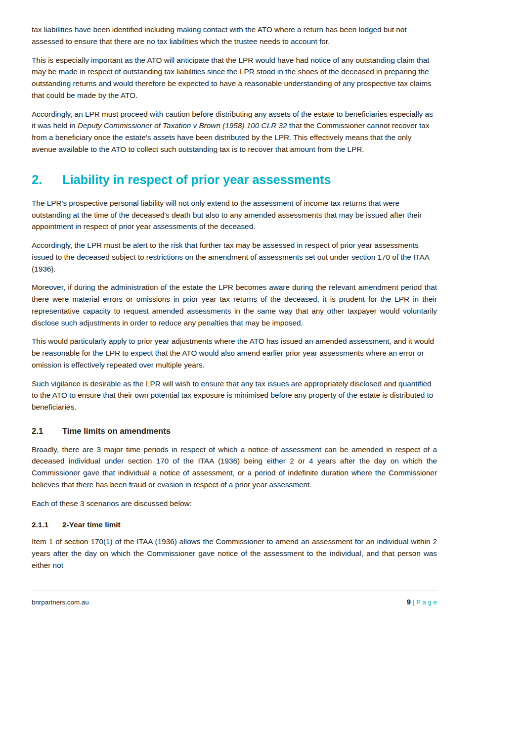tax liabilities have been identified including making contact with the ATO where a return has been lodged but not assessed to ensure that there are no tax liabilities which the trustee needs to account for.
This is especially important as the ATO will anticipate that the LPR would have had notice of any outstanding claim that may be made in respect of outstanding tax liabilities since the LPR stood in the shoes of the deceased in preparing the outstanding returns and would therefore be expected to have a reasonable understanding of any prospective tax claims that could be made by the ATO.
Accordingly, an LPR must proceed with caution before distributing any assets of the estate to beneficiaries especially as it was held in Deputy Commissioner of Taxation v Brown (1958) 100 CLR 32 that the Commissioner cannot recover tax from a beneficiary once the estate's assets have been distributed by the LPR. This effectively means that the only avenue available to the ATO to collect such outstanding tax is to recover that amount from the LPR.
2. Liability in respect of prior year assessments
The LPR's prospective personal liability will not only extend to the assessment of income tax returns that were outstanding at the time of the deceased's death but also to any amended assessments that may be issued after their appointment in respect of prior year assessments of the deceased.
Accordingly, the LPR must be alert to the risk that further tax may be assessed in respect of prior year assessments issued to the deceased subject to restrictions on the amendment of assessments set out under section 170 of the ITAA (1936).
Moreover, if during the administration of the estate the LPR becomes aware during the relevant amendment period that there were material errors or omissions in prior year tax returns of the deceased, it is prudent for the LPR in their representative capacity to request amended assessments in the same way that any other taxpayer would voluntarily disclose such adjustments in order to reduce any penalties that may be imposed.
This would particularly apply to prior year adjustments where the ATO has issued an amended assessment, and it would be reasonable for the LPR to expect that the ATO would also amend earlier prior year assessments where an error or omission is effectively repeated over multiple years.
Such vigilance is desirable as the LPR will wish to ensure that any tax issues are appropriately disclosed and quantified to the ATO to ensure that their own potential tax exposure is minimised before any property of the estate is distributed to beneficiaries.
2.1 Time limits on amendments
Broadly, there are 3 major time periods in respect of which a notice of assessment can be amended in respect of a deceased individual under section 170 of the ITAA (1936) being either 2 or 4 years after the day on which the Commissioner gave that individual a notice of assessment, or a period of indefinite duration where the Commissioner believes that there has been fraud or evasion in respect of a prior year assessment.
Each of these 3 scenarios are discussed below:
2.1.12-Year time limit
Item 1 of section 170(1) of the ITAA (1936) allows the Commissioner to amend an assessment for an individual within 2 years after the day on which the Commissioner gave notice of the assessment to the individual, and that person was either not
bnrpartners.com.au 9 | P a g e